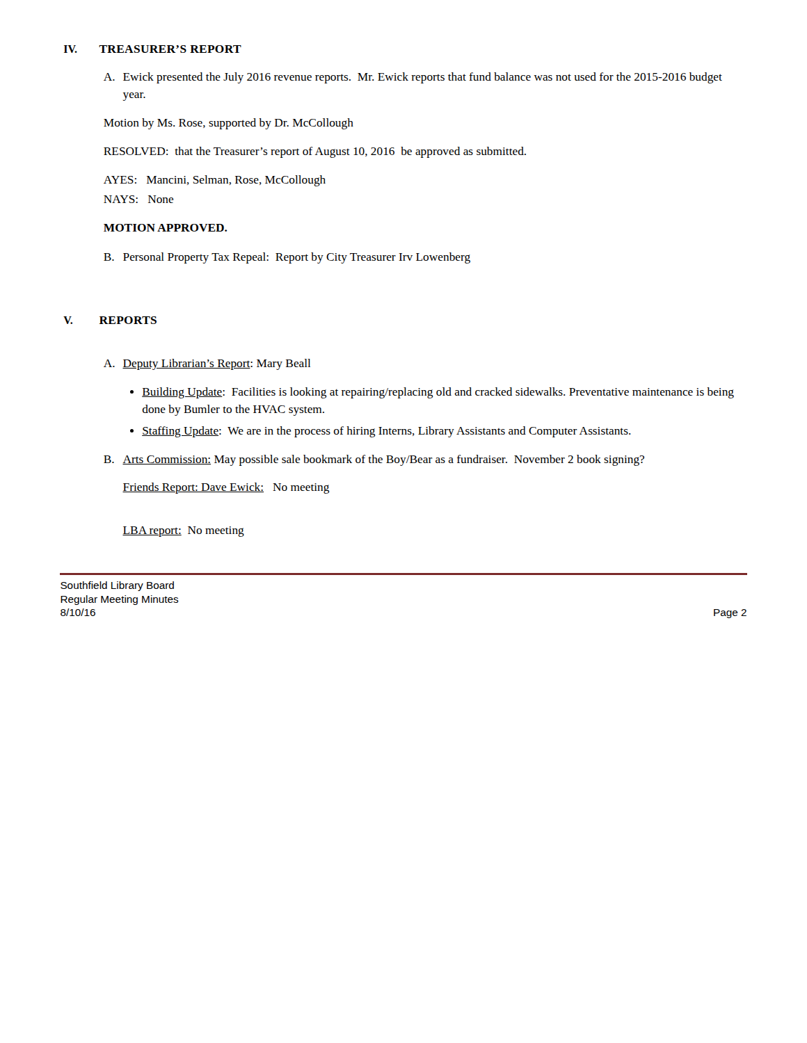IV. TREASURER’S REPORT
A. Ewick presented the July 2016 revenue reports. Mr. Ewick reports that fund balance was not used for the 2015-2016 budget year.
Motion by Ms. Rose, supported by Dr. McCollough
RESOLVED: that the Treasurer’s report of August 10, 2016 be approved as submitted.
AYES: Mancini, Selman, Rose, McCollough
NAYS: None
MOTION APPROVED.
B. Personal Property Tax Repeal: Report by City Treasurer Irv Lowenberg
V. REPORTS
A. Deputy Librarian’s Report: Mary Beall
Building Update: Facilities is looking at repairing/replacing old and cracked sidewalks. Preventative maintenance is being done by Bumler to the HVAC system.
Staffing Update: We are in the process of hiring Interns, Library Assistants and Computer Assistants.
B. Arts Commission: May possible sale bookmark of the Boy/Bear as a fundraiser. November 2 book signing?
Friends Report: Dave Ewick: No meeting
LBA report: No meeting
Southfield Library Board
Regular Meeting Minutes
8/10/16 Page 2